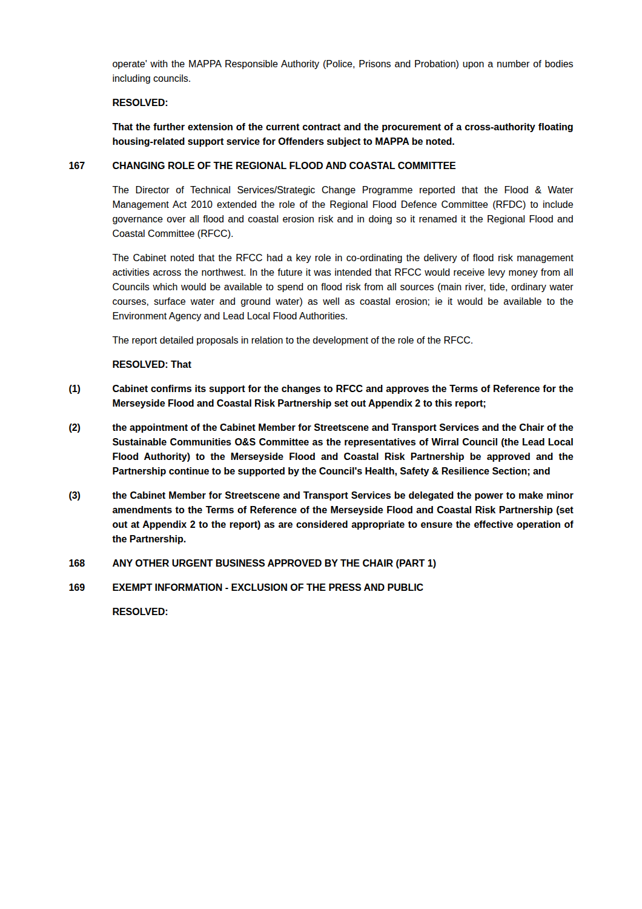operate' with the MAPPA Responsible Authority (Police, Prisons and Probation) upon a number of bodies including councils.
RESOLVED:
That the further extension of the current contract and the procurement of a cross-authority floating housing-related support service for Offenders subject to MAPPA be noted.
167
CHANGING ROLE OF THE REGIONAL FLOOD AND COASTAL COMMITTEE
The Director of Technical Services/Strategic Change Programme reported that the Flood & Water Management Act 2010 extended the role of the Regional Flood Defence Committee (RFDC) to include governance over all flood and coastal erosion risk and in doing so it renamed it the Regional Flood and Coastal Committee (RFCC).
The Cabinet noted that the RFCC had a key role in co-ordinating the delivery of flood risk management activities across the northwest. In the future it was intended that RFCC would receive levy money from all Councils which would be available to spend on flood risk from all sources (main river, tide, ordinary water courses, surface water and ground water) as well as coastal erosion; ie it would be available to the Environment Agency and Lead Local Flood Authorities.
The report detailed proposals in relation to the development of the role of the RFCC.
RESOLVED: That
(1)
Cabinet confirms its support for the changes to RFCC and approves the Terms of Reference for the Merseyside Flood and Coastal Risk Partnership set out Appendix 2 to this report;
(2)
the appointment of the Cabinet Member for Streetscene and Transport Services and the Chair of the Sustainable Communities O&S Committee as the representatives of Wirral Council (the Lead Local Flood Authority) to the Merseyside Flood and Coastal Risk Partnership be approved and the Partnership continue to be supported by the Council's Health, Safety & Resilience Section; and
(3)
the Cabinet Member for Streetscene and Transport Services be delegated the power to make minor amendments to the Terms of Reference of the Merseyside Flood and Coastal Risk Partnership (set out at Appendix 2 to the report) as are considered appropriate to ensure the effective operation of the Partnership.
168
ANY OTHER URGENT BUSINESS APPROVED BY THE CHAIR (PART 1)
169
EXEMPT INFORMATION - EXCLUSION OF THE PRESS AND PUBLIC
RESOLVED: